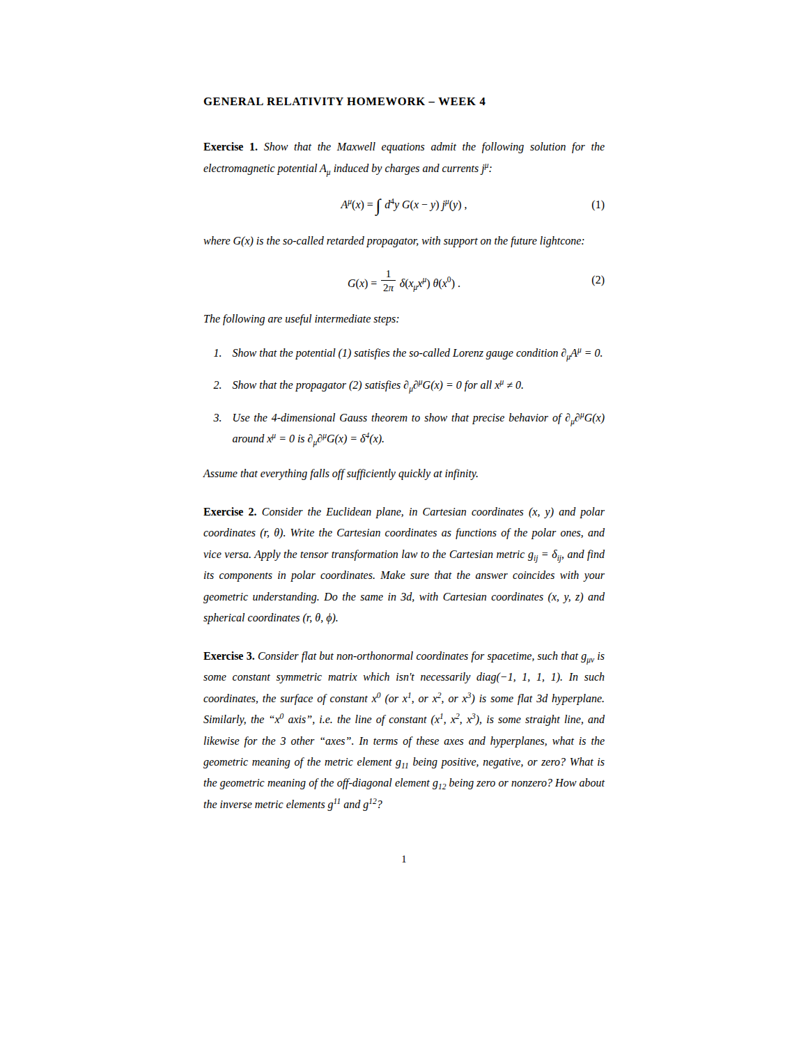General Relativity Homework – Week 4
Exercise 1. Show that the Maxwell equations admit the following solution for the electromagnetic potential Aμ induced by charges and currents jμ: Aμ(x) = ∫ d4y G(x − y) jμ(y) , (1) where G(x) is the so-called retarded propagator, with support on the future lightcone: G(x) = 12π δ(xμxμ) θ(x0) . (2) The following are useful intermediate steps:
Show that the potential (1) satisfies the so-called Lorenz gauge condition ∂μAμ = 0.
Show that the propagator (2) satisfies ∂μ∂μG(x) = 0 for all xμ ≠ 0.
Use the 4-dimensional Gauss theorem to show that precise behavior of ∂μ∂μG(x) around xμ = 0 is ∂μ∂μG(x) = δ4(x).
Assume that everything falls off sufficiently quickly at infinity.
Exercise 2. Consider the Euclidean plane, in Cartesian coordinates (x, y) and polar coordinates (r, θ). Write the Cartesian coordinates as functions of the polar ones, and vice versa. Apply the tensor transformation law to the Cartesian metric gij = δij, and find its components in polar coordinates. Make sure that the answer coincides with your geometric understanding. Do the same in 3d, with Cartesian coordinates (x, y, z) and spherical coordinates (r, θ, ϕ).
Exercise 3. Consider flat but non-orthonormal coordinates for spacetime, such that gμν is some constant symmetric matrix which isn't necessarily diag(−1, 1, 1, 1). In such coordinates, the surface of constant x0 (or x1, or x2, or x3) is some flat 3d hyperplane. Similarly, the “x0 axis”, i.e. the line of constant (x1, x2, x3), is some straight line, and likewise for the 3 other “axes”. In terms of these axes and hyperplanes, what is the geometric meaning of the metric element g11 being positive, negative, or zero? What is the geometric meaning of the off-diagonal element g12 being zero or nonzero? How about the inverse metric elements g11 and g12?
1